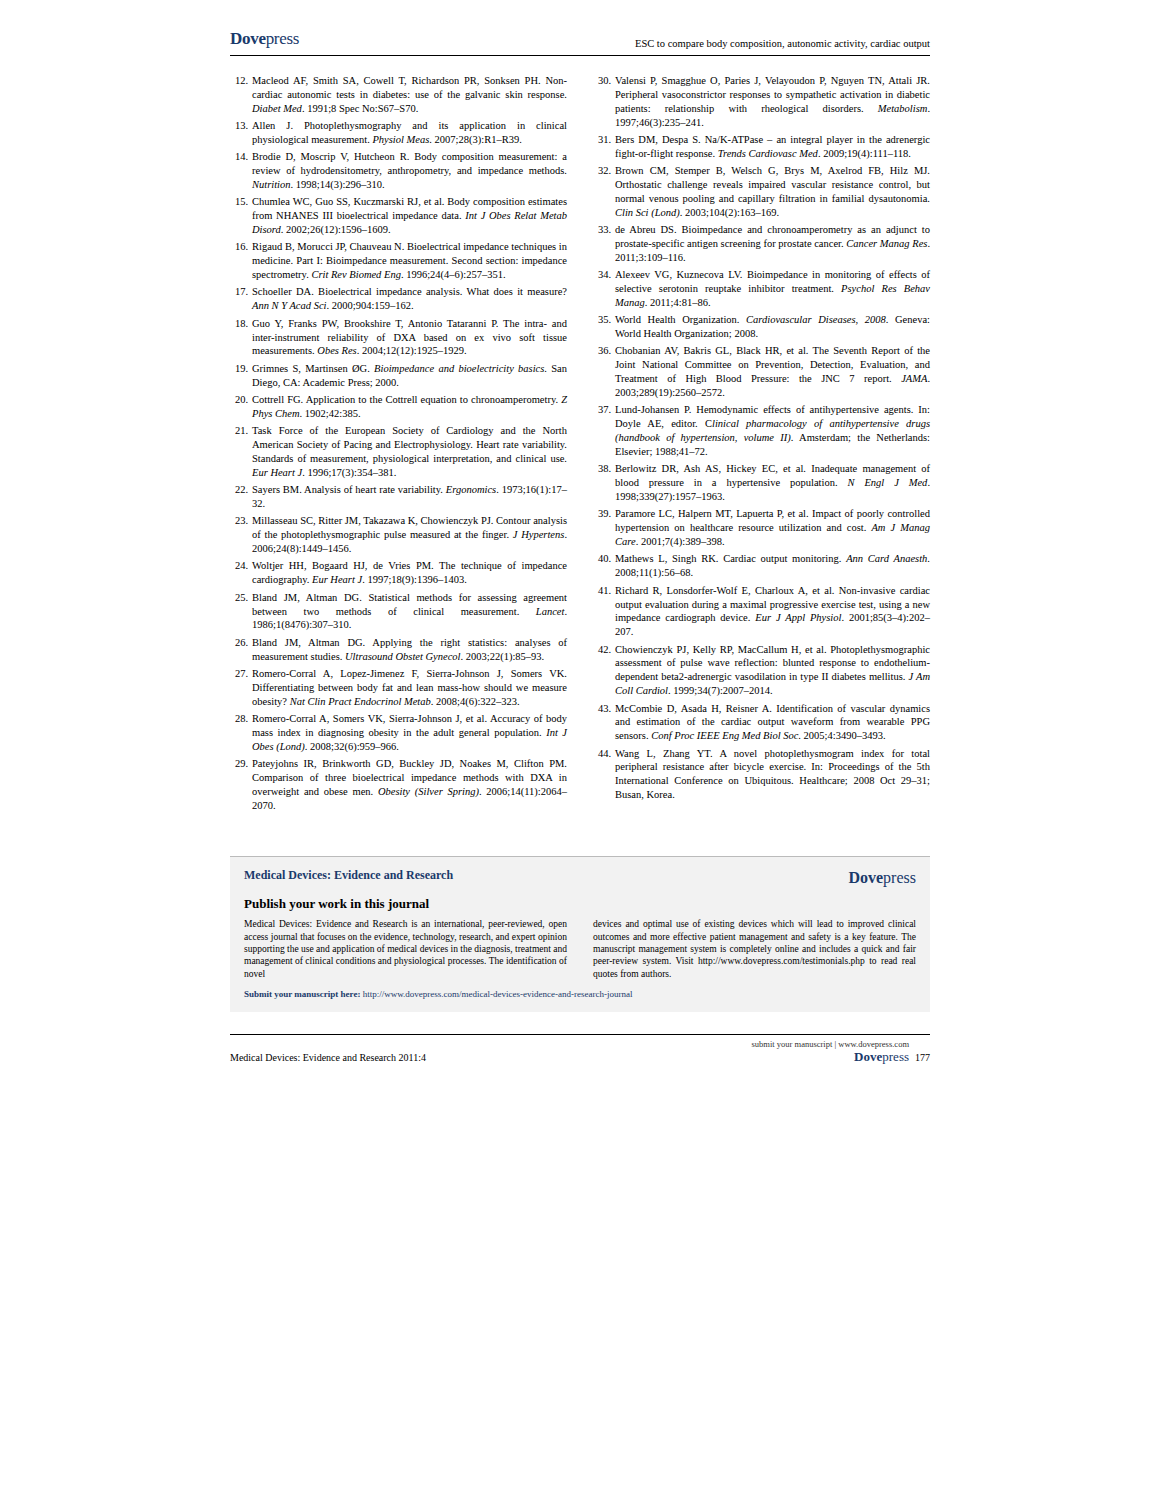Dove press
ESC to compare body composition, autonomic activity, cardiac output
12. Macleod AF, Smith SA, Cowell T, Richardson PR, Sonksen PH. Non-cardiac autonomic tests in diabetes: use of the galvanic skin response. Diabet Med. 1991;8 Spec No:S67–S70.
13. Allen J. Photoplethysmography and its application in clinical physiological measurement. Physiol Meas. 2007;28(3):R1–R39.
14. Brodie D, Moscrip V, Hutcheon R. Body composition measurement: a review of hydrodensitometry, anthropometry, and impedance methods. Nutrition. 1998;14(3):296–310.
15. Chumlea WC, Guo SS, Kuczmarski RJ, et al. Body composition estimates from NHANES III bioelectrical impedance data. Int J Obes Relat Metab Disord. 2002;26(12):1596–1609.
16. Rigaud B, Morucci JP, Chauveau N. Bioelectrical impedance techniques in medicine. Part I: Bioimpedance measurement. Second section: impedance spectrometry. Crit Rev Biomed Eng. 1996;24(4–6):257–351.
17. Schoeller DA. Bioelectrical impedance analysis. What does it measure? Ann N Y Acad Sci. 2000;904:159–162.
18. Guo Y, Franks PW, Brookshire T, Antonio Tataranni P. The intra- and inter-instrument reliability of DXA based on ex vivo soft tissue measurements. Obes Res. 2004;12(12):1925–1929.
19. Grimnes S, Martinsen ØG. Bioimpedance and bioelectricity basics. San Diego, CA: Academic Press; 2000.
20. Cottrell FG. Application to the Cottrell equation to chronoamperometry. Z Phys Chem. 1902;42:385.
21. Task Force of the European Society of Cardiology and the North American Society of Pacing and Electrophysiology. Heart rate variability. Standards of measurement, physiological interpretation, and clinical use. Eur Heart J. 1996;17(3):354–381.
22. Sayers BM. Analysis of heart rate variability. Ergonomics. 1973;16(1):17–32.
23. Millasseau SC, Ritter JM, Takazawa K, Chowienczyk PJ. Contour analysis of the photoplethysmographic pulse measured at the finger. J Hypertens. 2006;24(8):1449–1456.
24. Woltjer HH, Bogaard HJ, de Vries PM. The technique of impedance cardiography. Eur Heart J. 1997;18(9):1396–1403.
25. Bland JM, Altman DG. Statistical methods for assessing agreement between two methods of clinical measurement. Lancet. 1986;1(8476):307–310.
26. Bland JM, Altman DG. Applying the right statistics: analyses of measurement studies. Ultrasound Obstet Gynecol. 2003;22(1):85–93.
27. Romero-Corral A, Lopez-Jimenez F, Sierra-Johnson J, Somers VK. Differentiating between body fat and lean mass-how should we measure obesity? Nat Clin Pract Endocrinol Metab. 2008;4(6):322–323.
28. Romero-Corral A, Somers VK, Sierra-Johnson J, et al. Accuracy of body mass index in diagnosing obesity in the adult general population. Int J Obes (Lond). 2008;32(6):959–966.
29. Pateyjohns IR, Brinkworth GD, Buckley JD, Noakes M, Clifton PM. Comparison of three bioelectrical impedance methods with DXA in overweight and obese men. Obesity (Silver Spring). 2006;14(11):2064–2070.
30. Valensi P, Smagghue O, Paries J, Velayoudon P, Nguyen TN, Attali JR. Peripheral vasoconstrictor responses to sympathetic activation in diabetic patients: relationship with rheological disorders. Metabolism. 1997;46(3):235–241.
31. Bers DM, Despa S. Na/K-ATPase – an integral player in the adrenergic fight-or-flight response. Trends Cardiovasc Med. 2009;19(4):111–118.
32. Brown CM, Stemper B, Welsch G, Brys M, Axelrod FB, Hilz MJ. Orthostatic challenge reveals impaired vascular resistance control, but normal venous pooling and capillary filtration in familial dysautonomia. Clin Sci (Lond). 2003;104(2):163–169.
33. de Abreu DS. Bioimpedance and chronoamperometry as an adjunct to prostate-specific antigen screening for prostate cancer. Cancer Manag Res. 2011;3:109–116.
34. Alexeev VG, Kuznecova LV. Bioimpedance in monitoring of effects of selective serotonin reuptake inhibitor treatment. Psychol Res Behav Manag. 2011;4:81–86.
35. World Health Organization. Cardiovascular Diseases, 2008. Geneva: World Health Organization; 2008.
36. Chobanian AV, Bakris GL, Black HR, et al. The Seventh Report of the Joint National Committee on Prevention, Detection, Evaluation, and Treatment of High Blood Pressure: the JNC 7 report. JAMA. 2003;289(19):2560–2572.
37. Lund-Johansen P. Hemodynamic effects of antihypertensive agents. In: Doyle AE, editor. Clinical pharmacology of antihypertensive drugs (handbook of hypertension, volume II). Amsterdam; the Netherlands: Elsevier; 1988;41–72.
38. Berlowitz DR, Ash AS, Hickey EC, et al. Inadequate management of blood pressure in a hypertensive population. N Engl J Med. 1998;339(27):1957–1963.
39. Paramore LC, Halpern MT, Lapuerta P, et al. Impact of poorly controlled hypertension on healthcare resource utilization and cost. Am J Manag Care. 2001;7(4):389–398.
40. Mathews L, Singh RK. Cardiac output monitoring. Ann Card Anaesth. 2008;11(1):56–68.
41. Richard R, Lonsdorfer-Wolf E, Charloux A, et al. Non-invasive cardiac output evaluation during a maximal progressive exercise test, using a new impedance cardiograph device. Eur J Appl Physiol. 2001;85(3–4):202–207.
42. Chowienczyk PJ, Kelly RP, MacCallum H, et al. Photoplethysmographic assessment of pulse wave reflection: blunted response to endothelium-dependent beta2-adrenergic vasodilation in type II diabetes mellitus. J Am Coll Cardiol. 1999;34(7):2007–2014.
43. McCombie D, Asada H, Reisner A. Identification of vascular dynamics and estimation of the cardiac output waveform from wearable PPG sensors. Conf Proc IEEE Eng Med Biol Soc. 2005;4:3490–3493.
44. Wang L, Zhang YT. A novel photoplethysmogram index for total peripheral resistance after bicycle exercise. In: Proceedings of the 5th International Conference on Ubiquitous. Healthcare; 2008 Oct 29–31; Busan, Korea.
Medical Devices: Evidence and Research
Dove press
Publish your work in this journal
Medical Devices: Evidence and Research is an international, peer-reviewed, open access journal that focuses on the evidence, technology, research, and expert opinion supporting the use and application of medical devices in the diagnosis, treatment and management of clinical conditions and physiological processes. The identification of novel
devices and optimal use of existing devices which will lead to improved clinical outcomes and more effective patient management and safety is a key feature. The manuscript management system is completely online and includes a quick and fair peer-review system. Visit http://www.dovepress.com/testimonials.php to read real quotes from authors.
Submit your manuscript here: http://www.dovepress.com/medical-devices-evidence-and-research-journal
Medical Devices: Evidence and Research 2011:4
submit your manuscript | www.dovepress.com
Dove press
177